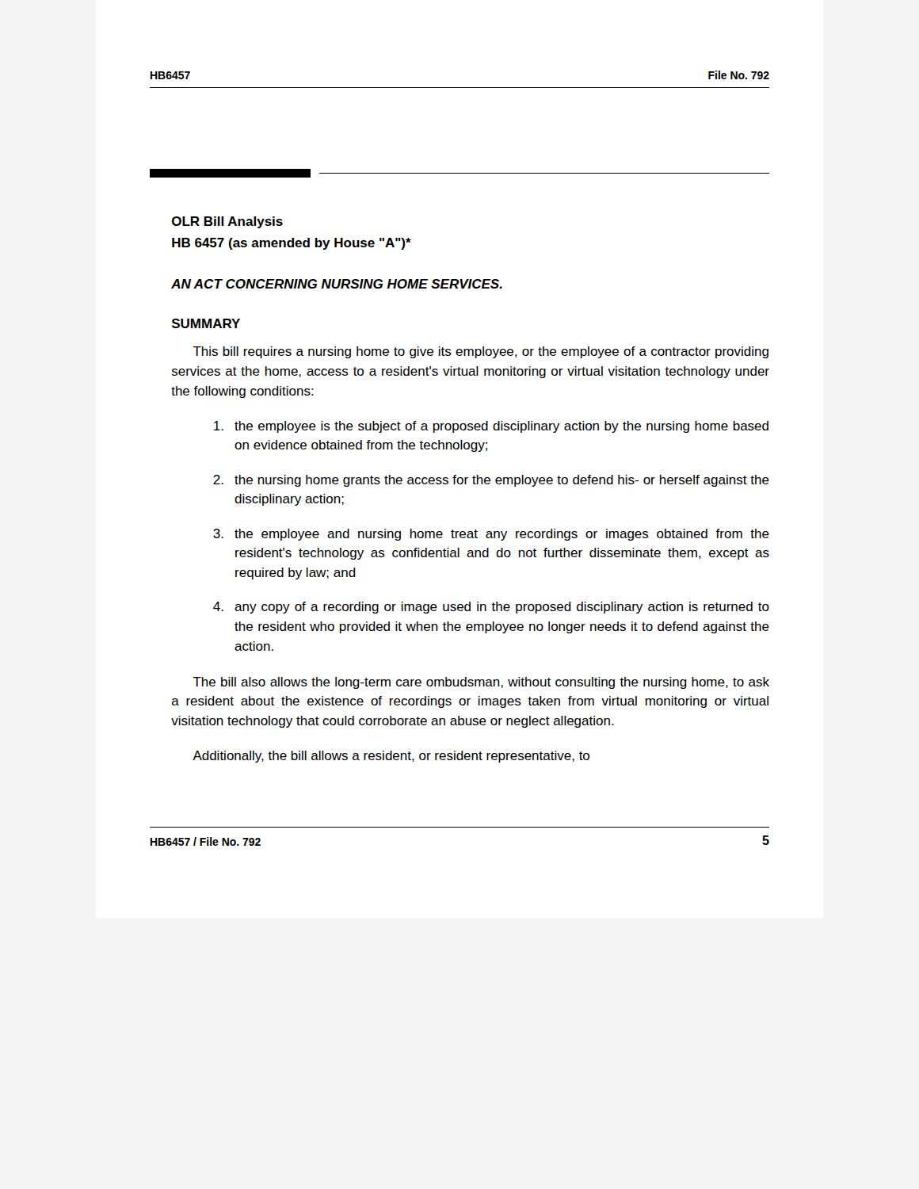HB6457 File No. 792
OLR Bill Analysis
HB 6457 (as amended by House "A")*
AN ACT CONCERNING NURSING HOME SERVICES.
SUMMARY
This bill requires a nursing home to give its employee, or the employee of a contractor providing services at the home, access to a resident's virtual monitoring or virtual visitation technology under the following conditions:
the employee is the subject of a proposed disciplinary action by the nursing home based on evidence obtained from the technology;
the nursing home grants the access for the employee to defend his- or herself against the disciplinary action;
the employee and nursing home treat any recordings or images obtained from the resident's technology as confidential and do not further disseminate them, except as required by law; and
any copy of a recording or image used in the proposed disciplinary action is returned to the resident who provided it when the employee no longer needs it to defend against the action.
The bill also allows the long-term care ombudsman, without consulting the nursing home, to ask a resident about the existence of recordings or images taken from virtual monitoring or virtual visitation technology that could corroborate an abuse or neglect allegation.
Additionally, the bill allows a resident, or resident representative, to
HB6457 / File No. 792 5